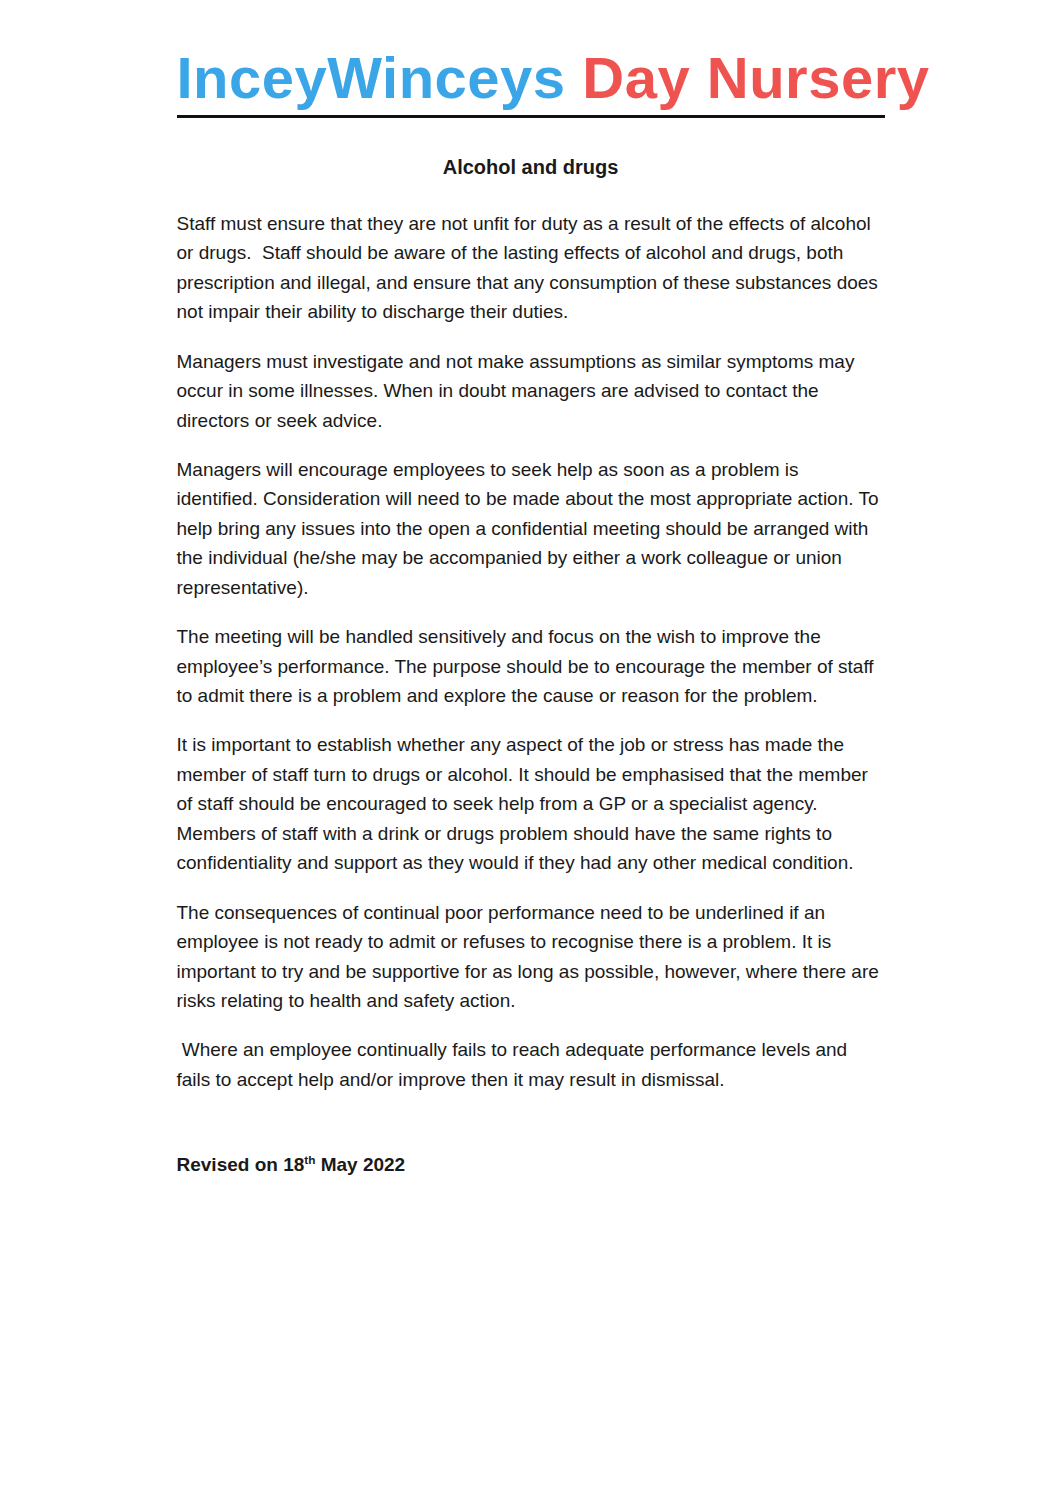InceyWinceys Day Nursery
Alcohol and drugs
Staff must ensure that they are not unfit for duty as a result of the effects of alcohol or drugs. Staff should be aware of the lasting effects of alcohol and drugs, both prescription and illegal, and ensure that any consumption of these substances does not impair their ability to discharge their duties.
Managers must investigate and not make assumptions as similar symptoms may occur in some illnesses. When in doubt managers are advised to contact the directors or seek advice.
Managers will encourage employees to seek help as soon as a problem is identified. Consideration will need to be made about the most appropriate action. To help bring any issues into the open a confidential meeting should be arranged with the individual (he/she may be accompanied by either a work colleague or union representative).
The meeting will be handled sensitively and focus on the wish to improve the employee’s performance. The purpose should be to encourage the member of staff to admit there is a problem and explore the cause or reason for the problem.
It is important to establish whether any aspect of the job or stress has made the member of staff turn to drugs or alcohol. It should be emphasised that the member of staff should be encouraged to seek help from a GP or a specialist agency. Members of staff with a drink or drugs problem should have the same rights to confidentiality and support as they would if they had any other medical condition.
The consequences of continual poor performance need to be underlined if an employee is not ready to admit or refuses to recognise there is a problem. It is important to try and be supportive for as long as possible, however, where there are risks relating to health and safety action.
Where an employee continually fails to reach adequate performance levels and fails to accept help and/or improve then it may result in dismissal.
Revised on 18th May 2022